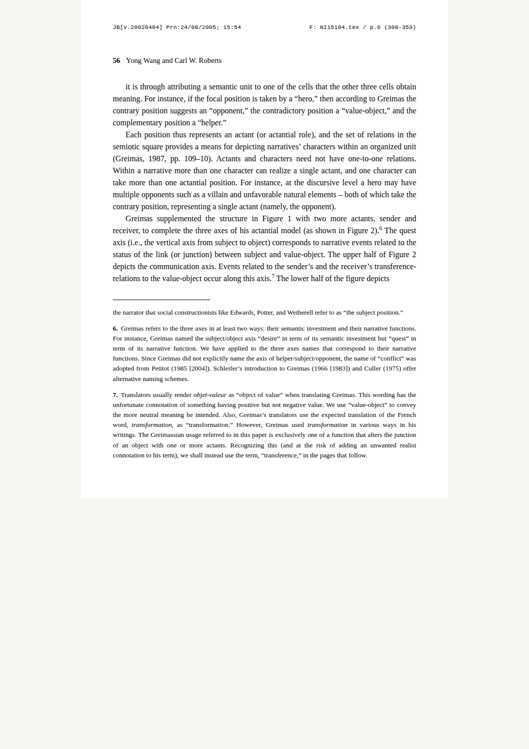JB[v.20020404] Prn:24/08/2005; 15:54 F: NI15104.tex / p.6 (308-359)
56 Yong Wang and Carl W. Roberts
it is through attributing a semantic unit to one of the cells that the other three cells obtain meaning. For instance, if the focal position is taken by a “hero,” then according to Greimas the contrary position suggests an “opponent,” the contradictory position a “value-object,” and the complementary position a “helper.”
Each position thus represents an actant (or actantial role), and the set of relations in the semiotic square provides a means for depicting narratives’ characters within an organized unit (Greimas, 1987, pp. 109–10). Actants and characters need not have one-to-one relations. Within a narrative more than one character can realize a single actant, and one character can take more than one actantial position. For instance, at the discursive level a hero may have multiple opponents such as a villain and unfavorable natural elements – both of which take the contrary position, representing a single actant (namely, the opponent).
Greimas supplemented the structure in Figure 1 with two more actants, sender and receiver, to complete the three axes of his actantial model (as shown in Figure 2).6 The quest axis (i.e., the vertical axis from subject to object) corresponds to narrative events related to the status of the link (or junction) between subject and value-object. The upper half of Figure 2 depicts the communication axis. Events related to the sender’s and the receiver’s transference-relations to the value-object occur along this axis.7 The lower half of the figure depicts
the narrator that social constructionists like Edwards, Potter, and Wetherell refer to as “the subject position.”
6. Greimas refers to the three axes in at least two ways: their semantic investment and their narrative functions. For instance, Greimas named the subject/object axis “desire” in term of its semantic investment but “quest” in term of its narrative function. We have applied to the three axes names that correspond to their narrative functions. Since Greimas did not explicitly name the axis of helper/subject/opponent, the name of “conflict” was adopted from Petitot (1985 [2004]). Schleifer’s introduction to Greimas (1966 [1983]) and Culler (1975) offer alternative naming schemes.
7. Translators usually render objet-valeur as “object of value” when translating Greimas. This wording has the unfortunate connotation of something having positive but not negative value. We use “value-object” to convey the more neutral meaning he intended. Also, Greimas’s translators use the expected translation of the French word, transformation, as “transformation.” However, Greimas used transformation in various ways in his writings. The Greimassian usage referred to in this paper is exclusively one of a function that alters the junction of an object with one or more actants. Recognizing this (and at the risk of adding an unwanted realist connotation to his term), we shall instead use the term, “transference,” in the pages that follow.